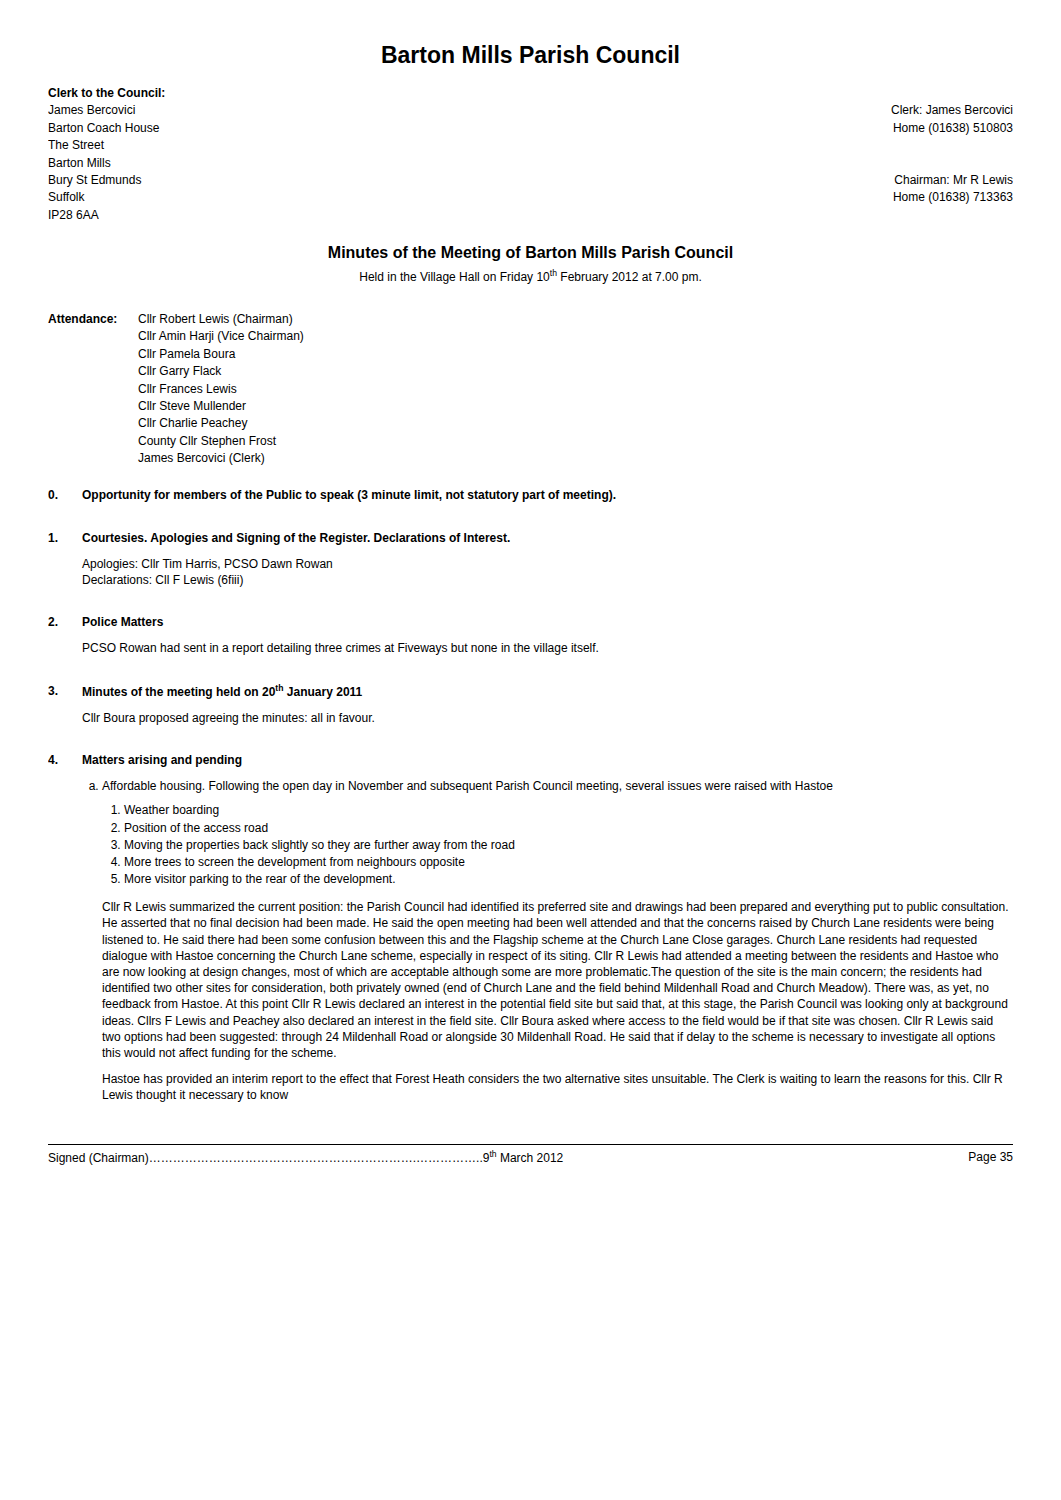Barton Mills Parish Council
Clerk to the Council:
James Bercovici
Barton Coach House
The Street
Barton Mills
Bury St Edmunds
Suffolk
IP28 6AA
Clerk: James Bercovici
Home (01638) 510803
Chairman: Mr R Lewis
Home (01638) 713363
Minutes of the Meeting of Barton Mills Parish Council
Held in the Village Hall on Friday 10th February 2012 at 7.00 pm.
| Attendance: | Cllr Robert Lewis (Chairman) Cllr Amin Harji (Vice Chairman) Cllr Pamela Boura Cllr Garry Flack Cllr Frances Lewis Cllr Steve Mullender Cllr Charlie Peachey County Cllr Stephen Frost James Bercovici (Clerk) |
0.
Opportunity for members of the Public to speak (3 minute limit, not statutory part of meeting).
1.
Courtesies. Apologies and Signing of the Register. Declarations of Interest.
Apologies: Cllr Tim Harris, PCSO Dawn Rowan
Declarations: Cll F Lewis (6fiii)
2.
Police Matters
PCSO Rowan had sent in a report detailing three crimes at Fiveways but none in the village itself.
3.
Minutes of the meeting held on 20th January 2011
Cllr Boura proposed agreeing the minutes: all in favour.
4.
Matters arising and pending
Affordable housing. Following the open day in November and subsequent Parish Council meeting, several issues were raised with Hastoe
Weather boarding
Position of the access road
Moving the properties back slightly so they are further away from the road
More trees to screen the development from neighbours opposite
More visitor parking to the rear of the development.
Cllr R Lewis summarized the current position: the Parish Council had identified its preferred site and drawings had been prepared and everything put to public consultation. He asserted that no final decision had been made. He said the open meeting had been well attended and that the concerns raised by Church Lane residents were being listened to. He said there had been some confusion between this and the Flagship scheme at the Church Lane Close garages. Church Lane residents had requested dialogue with Hastoe concerning the Church Lane scheme, especially in respect of its siting. Cllr R Lewis had attended a meeting between the residents and Hastoe who are now looking at design changes, most of which are acceptable although some are more problematic.The question of the site is the main concern; the residents had identified two other sites for consideration, both privately owned (end of Church Lane and the field behind Mildenhall Road and Church Meadow). There was, as yet, no feedback from Hastoe. At this point Cllr R Lewis declared an interest in the potential field site but said that, at this stage, the Parish Council was looking only at background ideas. Cllrs F Lewis and Peachey also declared an interest in the field site. Cllr Boura asked where access to the field would be if that site was chosen. Cllr R Lewis said two options had been suggested: through 24 Mildenhall Road or alongside 30 Mildenhall Road. He said that if delay to the scheme is necessary to investigate all options this would not affect funding for the scheme.
Hastoe has provided an interim report to the effect that Forest Heath considers the two alternative sites unsuitable. The Clerk is waiting to learn the reasons for this. Cllr R Lewis thought it necessary to know
Signed (Chairman)………………………………………………………….……………..9th March 2012
Page 35